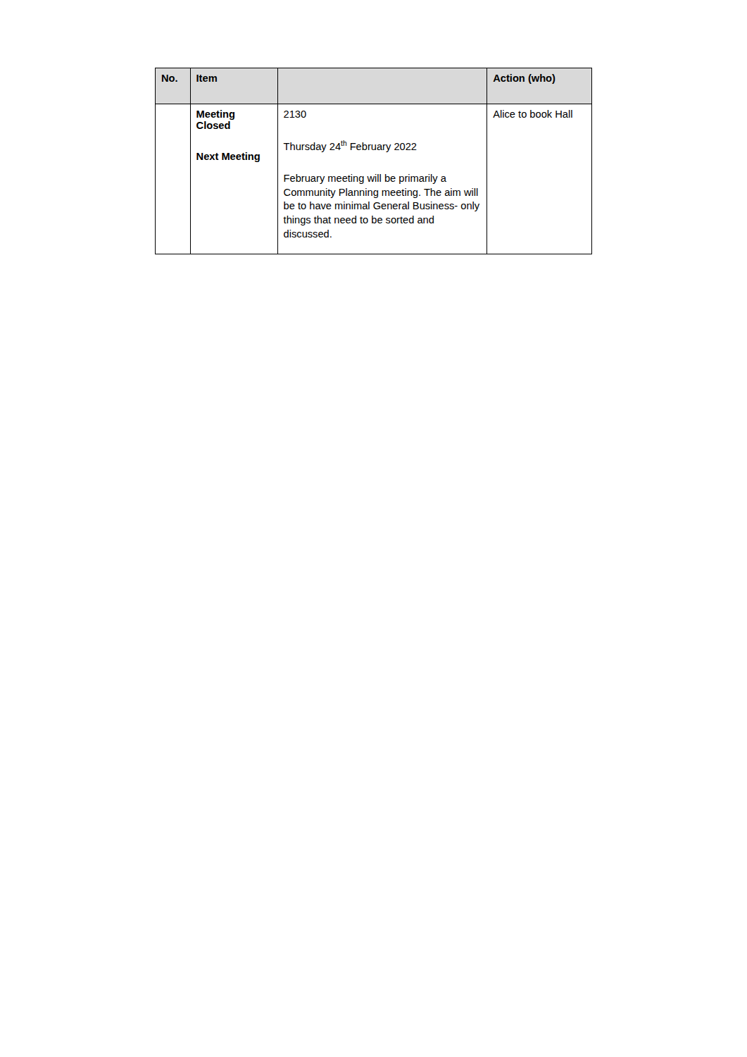| No. | Item | | Action (who) |
| --- | --- | --- | --- |
| | Meeting Closed Next Meeting | 2130 Thursday 24 th February 2022 February meeting will be primarily a Community Planning meeting. The aim will be to have minimal General Business- only things that need to be sorted and discussed. | Alice to book Hall |